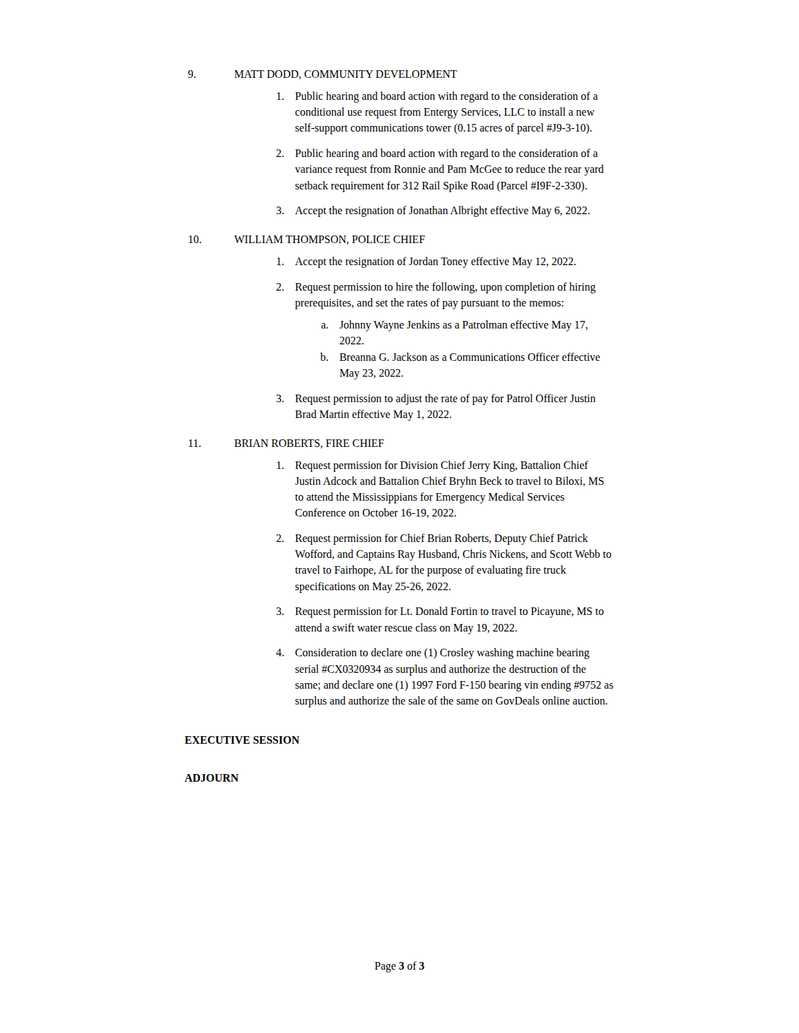9.
MATT DODD, COMMUNITY DEVELOPMENT
Public hearing and board action with regard to the consideration of a conditional use request from Entergy Services, LLC to install a new self-support communications tower (0.15 acres of parcel #J9-3-10).
Public hearing and board action with regard to the consideration of a variance request from Ronnie and Pam McGee to reduce the rear yard setback requirement for 312 Rail Spike Road (Parcel #I9F-2-330).
Accept the resignation of Jonathan Albright effective May 6, 2022.
10.
WILLIAM THOMPSON, POLICE CHIEF
Accept the resignation of Jordan Toney effective May 12, 2022.
Request permission to hire the following, upon completion of hiring prerequisites, and set the rates of pay pursuant to the memos:
Johnny Wayne Jenkins as a Patrolman effective May 17, 2022.
Breanna G. Jackson as a Communications Officer effective May 23, 2022.
Request permission to adjust the rate of pay for Patrol Officer Justin Brad Martin effective May 1, 2022.
11.
BRIAN ROBERTS, FIRE CHIEF
Request permission for Division Chief Jerry King, Battalion Chief Justin Adcock and Battalion Chief Bryhn Beck to travel to Biloxi, MS to attend the Mississippians for Emergency Medical Services Conference on October 16-19, 2022.
Request permission for Chief Brian Roberts, Deputy Chief Patrick Wofford, and Captains Ray Husband, Chris Nickens, and Scott Webb to travel to Fairhope, AL for the purpose of evaluating fire truck specifications on May 25-26, 2022.
Request permission for Lt. Donald Fortin to travel to Picayune, MS to attend a swift water rescue class on May 19, 2022.
Consideration to declare one (1) Crosley washing machine bearing serial #CX0320934 as surplus and authorize the destruction of the same; and declare one (1) 1997 Ford F-150 bearing vin ending #9752 as surplus and authorize the sale of the same on GovDeals online auction.
EXECUTIVE SESSION
ADJOURN
Page 3 of 3